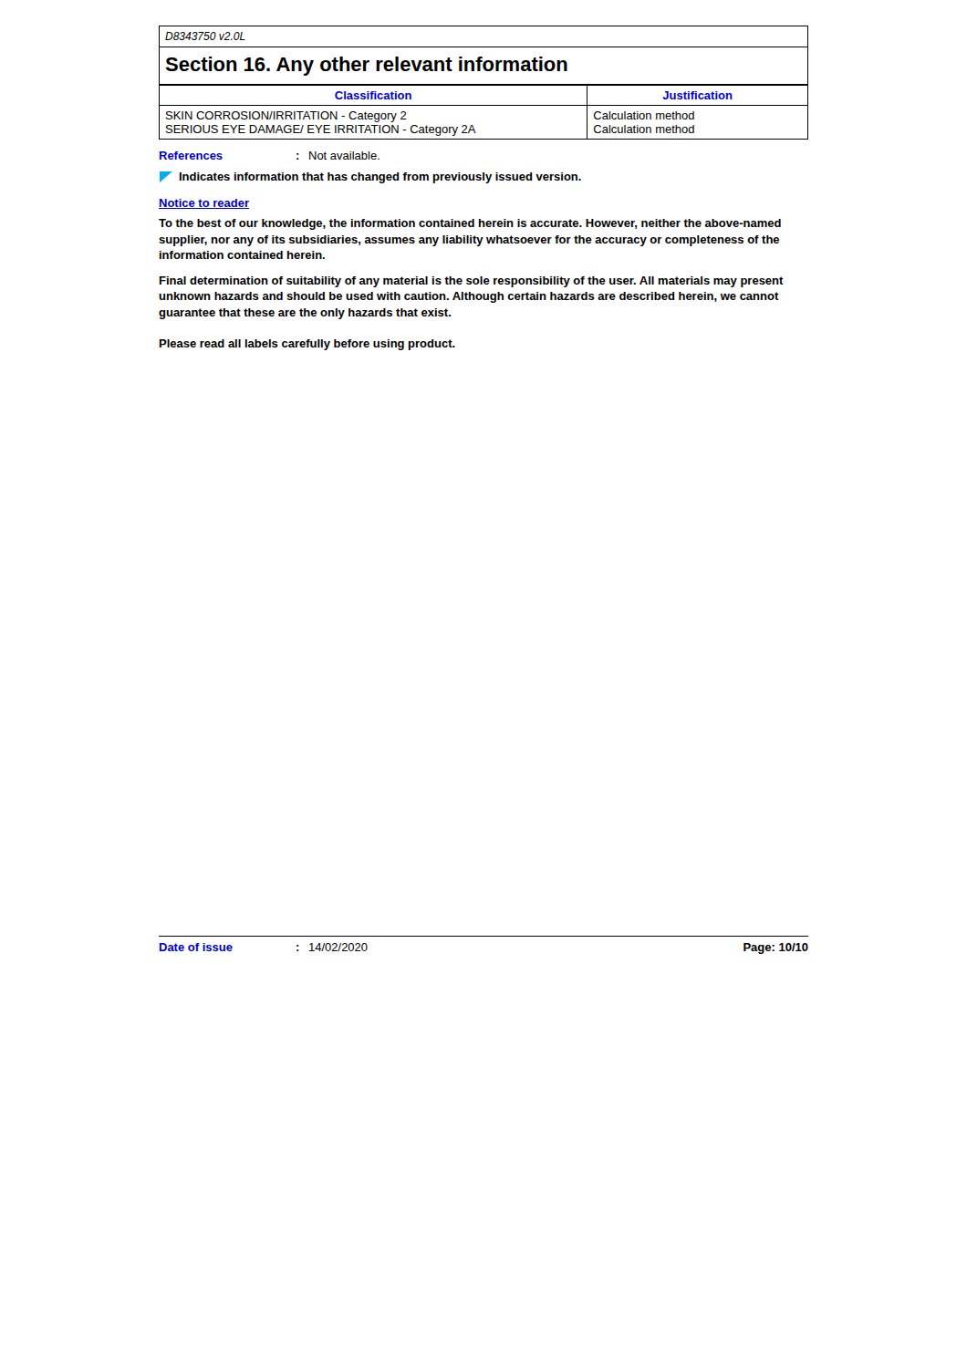D8343750 v2.0L
Section 16. Any other relevant information
| Classification | Justification |
| --- | --- |
| SKIN CORROSION/IRRITATION - Category 2 SERIOUS EYE DAMAGE/ EYE IRRITATION - Category 2A | Calculation method Calculation method |
References
:
Not available.
Indicates information that has changed from previously issued version.
Notice to reader
To the best of our knowledge, the information contained herein is accurate. However, neither the above-named supplier, nor any of its subsidiaries, assumes any liability whatsoever for the accuracy or completeness of the information contained herein.
Final determination of suitability of any material is the sole responsibility of the user. All materials may present unknown hazards and should be used with caution. Although certain hazards are described herein, we cannot guarantee that these are the only hazards that exist.
Please read all labels carefully before using product.
Date of issue
:
14/02/2020
Page: 10/10